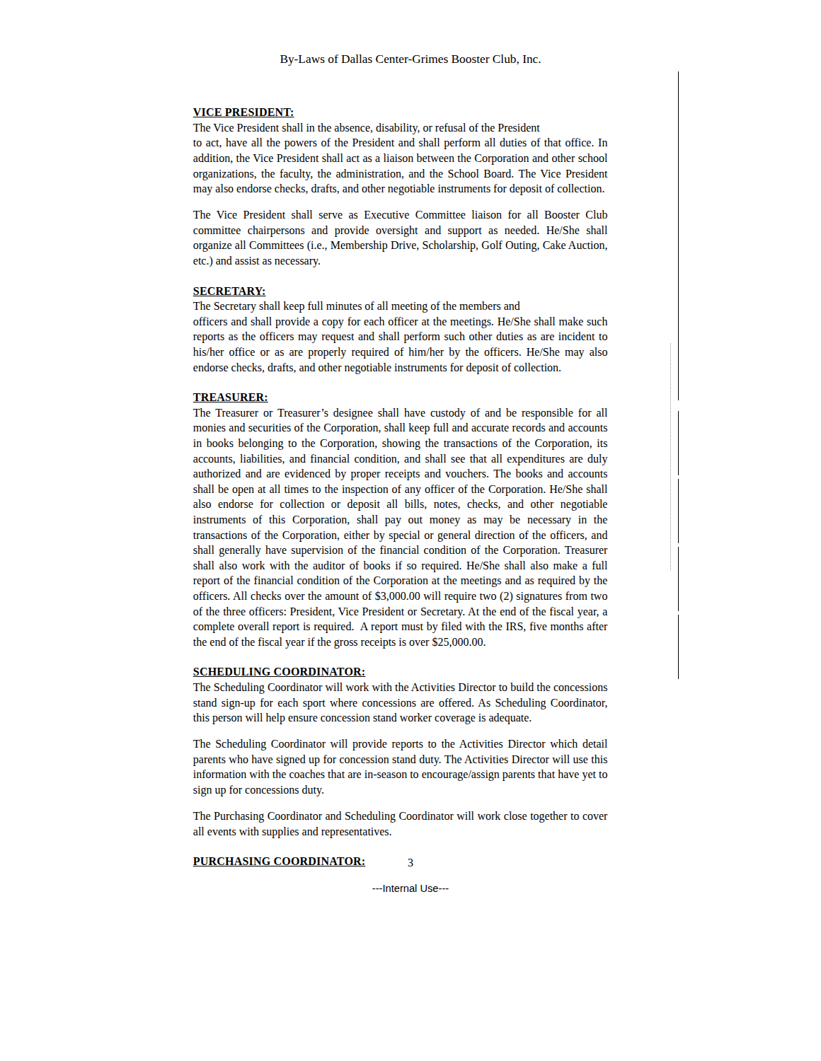By-Laws of Dallas Center-Grimes Booster Club, Inc.
VICE PRESIDENT:
The Vice President shall in the absence, disability, or refusal of the President
to act, have all the powers of the President and shall perform all duties of that office. In addition, the Vice President shall act as a liaison between the Corporation and other school organizations, the faculty, the administration, and the School Board. The Vice President may also endorse checks, drafts, and other negotiable instruments for deposit of collection.
The Vice President shall serve as Executive Committee liaison for all Booster Club committee chairpersons and provide oversight and support as needed. He/She shall organize all Committees (i.e., Membership Drive, Scholarship, Golf Outing, Cake Auction, etc.) and assist as necessary.
SECRETARY:
The Secretary shall keep full minutes of all meeting of the members and
officers and shall provide a copy for each officer at the meetings. He/She shall make such reports as the officers may request and shall perform such other duties as are incident to his/her office or as are properly required of him/her by the officers. He/She may also endorse checks, drafts, and other negotiable instruments for deposit of collection.
TREASURER:
The Treasurer or Treasurer’s designee shall have custody of and be responsible for all monies and securities of the Corporation, shall keep full and accurate records and accounts in books belonging to the Corporation, showing the transactions of the Corporation, its accounts, liabilities, and financial condition, and shall see that all expenditures are duly authorized and are evidenced by proper receipts and vouchers. The books and accounts shall be open at all times to the inspection of any officer of the Corporation. He/She shall also endorse for collection or deposit all bills, notes, checks, and other negotiable instruments of this Corporation, shall pay out money as may be necessary in the transactions of the Corporation, either by special or general direction of the officers, and shall generally have supervision of the financial condition of the Corporation. Treasurer shall also work with the auditor of books if so required. He/She shall also make a full report of the financial condition of the Corporation at the meetings and as required by the officers. All checks over the amount of $3,000.00 will require two (2) signatures from two of the three officers: President, Vice President or Secretary. At the end of the fiscal year, a complete overall report is required. A report must by filed with the IRS, five months after the end of the fiscal year if the gross receipts is over $25,000.00.
SCHEDULING COORDINATOR:
The Scheduling Coordinator will work with the Activities Director to build the concessions stand sign-up for each sport where concessions are offered. As Scheduling Coordinator, this person will help ensure concession stand worker coverage is adequate.
The Scheduling Coordinator will provide reports to the Activities Director which detail parents who have signed up for concession stand duty. The Activities Director will use this information with the coaches that are in-season to encourage/assign parents that have yet to sign up for concessions duty.
The Purchasing Coordinator and Scheduling Coordinator will work close together to cover all events with supplies and representatives.
PURCHASING COORDINATOR:
3
---Internal Use---